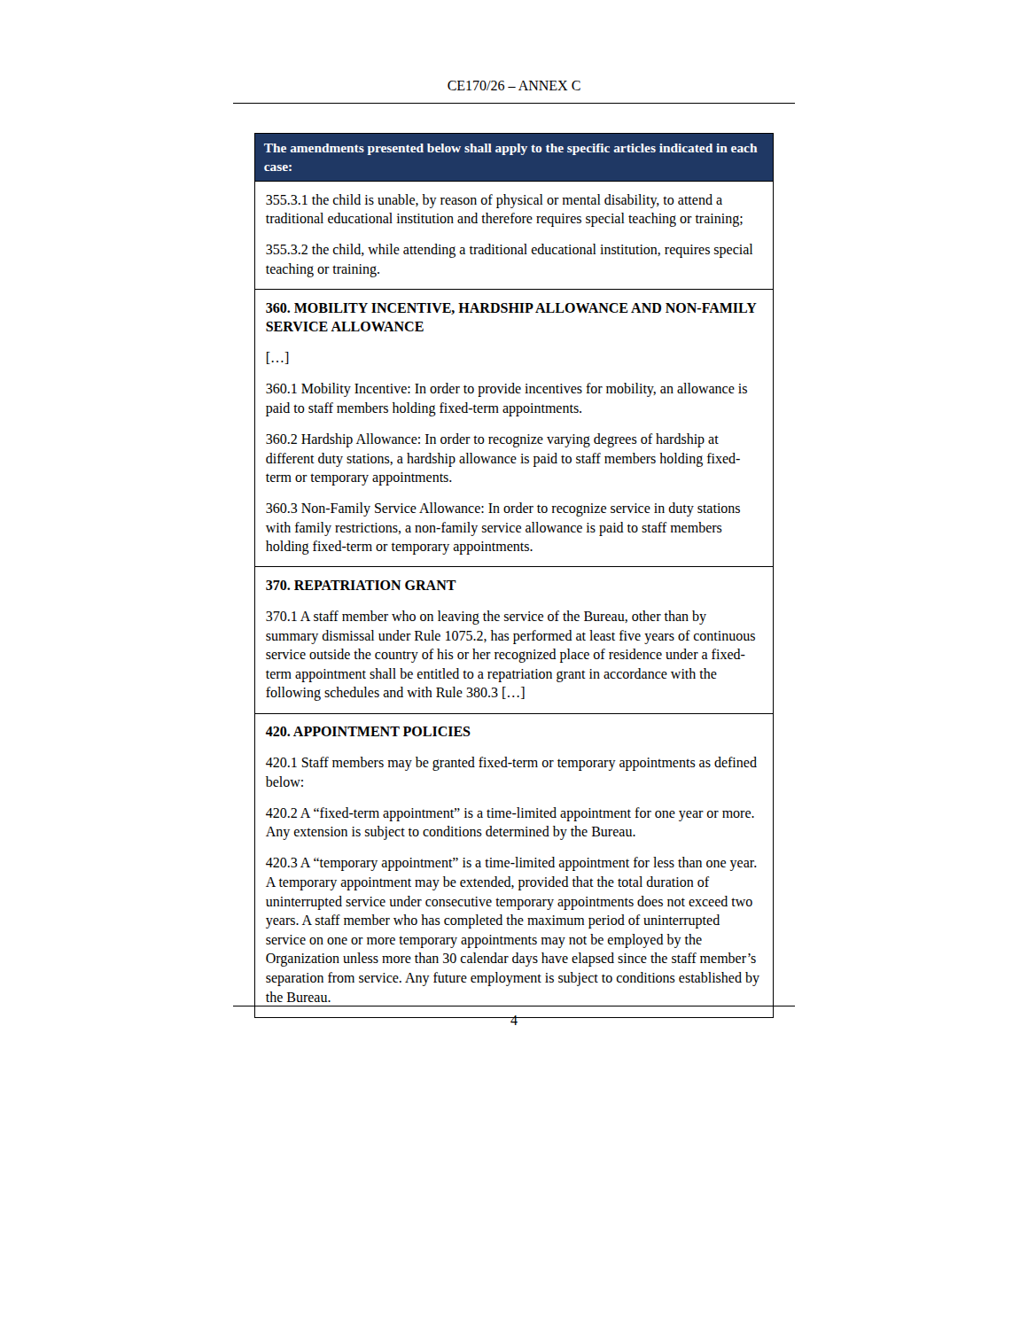CE170/26 – ANNEX C
The amendments presented below shall apply to the specific articles indicated in each case:
355.3.1 the child is unable, by reason of physical or mental disability, to attend a traditional educational institution and therefore requires special teaching or training;
355.3.2 the child, while attending a traditional educational institution, requires special teaching or training.
360. MOBILITY INCENTIVE, HARDSHIP ALLOWANCE AND NON-FAMILY SERVICE ALLOWANCE
[…]
360.1 Mobility Incentive: In order to provide incentives for mobility, an allowance is paid to staff members holding fixed-term appointments.
360.2 Hardship Allowance: In order to recognize varying degrees of hardship at different duty stations, a hardship allowance is paid to staff members holding fixed-term or temporary appointments.
360.3 Non-Family Service Allowance: In order to recognize service in duty stations with family restrictions, a non-family service allowance is paid to staff members holding fixed-term or temporary appointments.
370. REPATRIATION GRANT
370.1 A staff member who on leaving the service of the Bureau, other than by summary dismissal under Rule 1075.2, has performed at least five years of continuous service outside the country of his or her recognized place of residence under a fixed-term appointment shall be entitled to a repatriation grant in accordance with the following schedules and with Rule 380.3 […]
420. APPOINTMENT POLICIES
420.1 Staff members may be granted fixed-term or temporary appointments as defined below:
420.2 A “fixed-term appointment” is a time-limited appointment for one year or more. Any extension is subject to conditions determined by the Bureau.
420.3 A “temporary appointment” is a time-limited appointment for less than one year. A temporary appointment may be extended, provided that the total duration of uninterrupted service under consecutive temporary appointments does not exceed two years. A staff member who has completed the maximum period of uninterrupted service on one or more temporary appointments may not be employed by the Organization unless more than 30 calendar days have elapsed since the staff member’s separation from service. Any future employment is subject to conditions established by the Bureau.
4